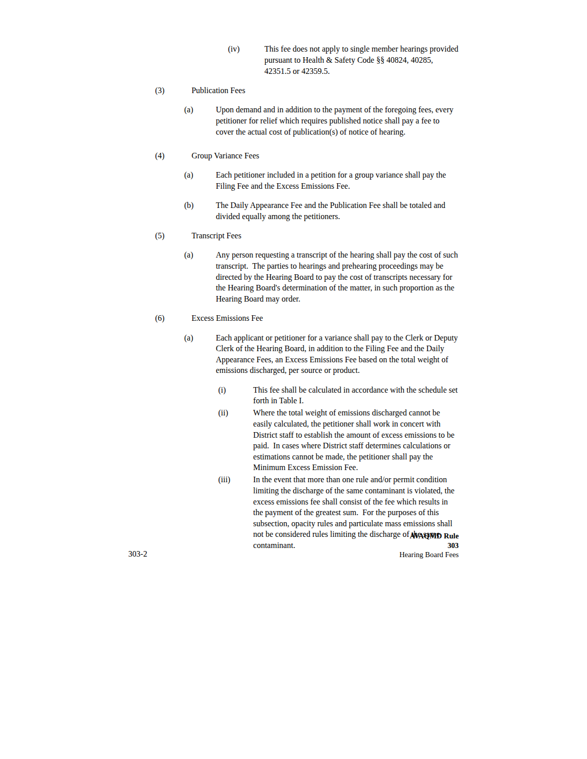(iv) This fee does not apply to single member hearings provided pursuant to Health & Safety Code §§ 40824, 40285, 42351.5 or 42359.5.
(3) Publication Fees
(a) Upon demand and in addition to the payment of the foregoing fees, every petitioner for relief which requires published notice shall pay a fee to cover the actual cost of publication(s) of notice of hearing.
(4) Group Variance Fees
(a) Each petitioner included in a petition for a group variance shall pay the Filing Fee and the Excess Emissions Fee.
(b) The Daily Appearance Fee and the Publication Fee shall be totaled and divided equally among the petitioners.
(5) Transcript Fees
(a) Any person requesting a transcript of the hearing shall pay the cost of such transcript. The parties to hearings and prehearing proceedings may be directed by the Hearing Board to pay the cost of transcripts necessary for the Hearing Board's determination of the matter, in such proportion as the Hearing Board may order.
(6) Excess Emissions Fee
(a) Each applicant or petitioner for a variance shall pay to the Clerk or Deputy Clerk of the Hearing Board, in addition to the Filing Fee and the Daily Appearance Fees, an Excess Emissions Fee based on the total weight of emissions discharged, per source or product.
(i) This fee shall be calculated in accordance with the schedule set forth in Table I.
(ii) Where the total weight of emissions discharged cannot be easily calculated, the petitioner shall work in concert with District staff to establish the amount of excess emissions to be paid. In cases where District staff determines calculations or estimations cannot be made, the petitioner shall pay the Minimum Excess Emission Fee.
(iii) In the event that more than one rule and/or permit condition limiting the discharge of the same contaminant is violated, the excess emissions fee shall consist of the fee which results in the payment of the greatest sum. For the purposes of this subsection, opacity rules and particulate mass emissions shall not be considered rules limiting the discharge of the same contaminant.
303-2
AVAQMD Rule
303
Hearing Board Fees